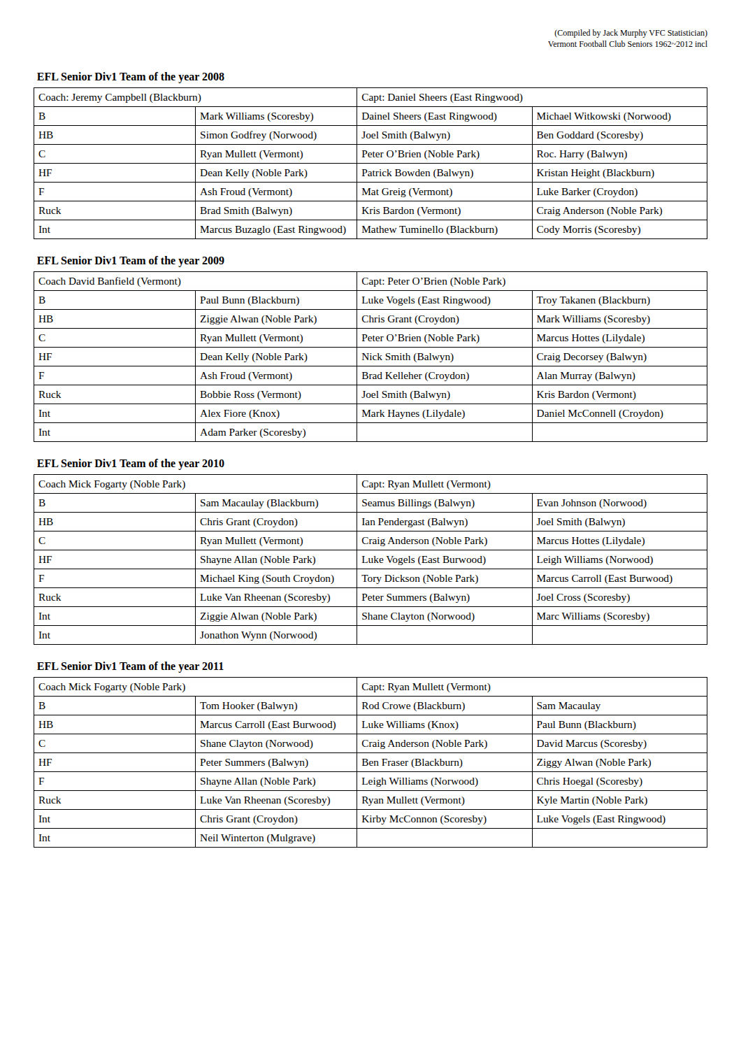(Compiled by Jack Murphy VFC Statistician)
Vermont Football Club Seniors 1962~2012 incl
EFL Senior Div1 Team of the year 2008
| Coach: Jeremy Campbell (Blackburn) | Capt: Daniel Sheers (East Ringwood) |
| B | Mark Williams (Scoresby) | Dainel Sheers (East Ringwood) | Michael Witkowski (Norwood) |
| HB | Simon Godfrey (Norwood) | Joel Smith (Balwyn) | Ben Goddard (Scoresby) |
| C | Ryan Mullett (Vermont) | Peter O’Brien (Noble Park) | Roc. Harry (Balwyn) |
| HF | Dean Kelly (Noble Park) | Patrick Bowden (Balwyn) | Kristan Height (Blackburn) |
| F | Ash Froud (Vermont) | Mat Greig (Vermont) | Luke Barker (Croydon) |
| Ruck | Brad Smith (Balwyn) | Kris Bardon (Vermont) | Craig Anderson (Noble Park) |
| Int | Marcus Buzaglo (East Ringwood) | Mathew Tuminello (Blackburn) | Cody Morris (Scoresby) |
EFL Senior Div1 Team of the year 2009
| Coach David Banfield (Vermont) | Capt: Peter O’Brien (Noble Park) |
| B | Paul Bunn (Blackburn) | Luke Vogels (East Ringwood) | Troy Takanen (Blackburn) |
| HB | Ziggie Alwan (Noble Park) | Chris Grant (Croydon) | Mark Williams (Scoresby) |
| C | Ryan Mullett (Vermont) | Peter O’Brien (Noble Park) | Marcus Hottes (Lilydale) |
| HF | Dean Kelly (Noble Park) | Nick Smith (Balwyn) | Craig Decorsey (Balwyn) |
| F | Ash Froud (Vermont) | Brad Kelleher (Croydon) | Alan Murray (Balwyn) |
| Ruck | Bobbie Ross (Vermont) | Joel Smith (Balwyn) | Kris Bardon (Vermont) |
| Int | Alex Fiore (Knox) | Mark Haynes (Lilydale) | Daniel McConnell (Croydon) |
| Int | Adam Parker (Scoresby) | | |
EFL Senior Div1 Team of the year 2010
| Coach Mick Fogarty (Noble Park) | Capt: Ryan Mullett (Vermont) |
| B | Sam Macaulay (Blackburn) | Seamus Billings (Balwyn) | Evan Johnson (Norwood) |
| HB | Chris Grant (Croydon) | Ian Pendergast (Balwyn) | Joel Smith (Balwyn) |
| C | Ryan Mullett (Vermont) | Craig Anderson (Noble Park) | Marcus Hottes (Lilydale) |
| HF | Shayne Allan (Noble Park) | Luke Vogels (East Burwood) | Leigh Williams (Norwood) |
| F | Michael King (South Croydon) | Tory Dickson (Noble Park) | Marcus Carroll (East Burwood) |
| Ruck | Luke Van Rheenan (Scoresby) | Peter Summers (Balwyn) | Joel Cross (Scoresby) |
| Int | Ziggie Alwan (Noble Park) | Shane Clayton (Norwood) | Marc Williams (Scoresby) |
| Int | Jonathon Wynn (Norwood) | | |
EFL Senior Div1 Team of the year 2011
| Coach Mick Fogarty (Noble Park) | Capt: Ryan Mullett (Vermont) |
| B | Tom Hooker (Balwyn) | Rod Crowe (Blackburn) | Sam Macaulay |
| HB | Marcus Carroll (East Burwood) | Luke Williams (Knox) | Paul Bunn (Blackburn) |
| C | Shane Clayton (Norwood) | Craig Anderson (Noble Park) | David Marcus (Scoresby) |
| HF | Peter Summers (Balwyn) | Ben Fraser (Blackburn) | Ziggy Alwan (Noble Park) |
| F | Shayne Allan (Noble Park) | Leigh Williams (Norwood) | Chris Hoegal (Scoresby) |
| Ruck | Luke Van Rheenan (Scoresby) | Ryan Mullett (Vermont) | Kyle Martin (Noble Park) |
| Int | Chris Grant (Croydon) | Kirby McConnon (Scoresby) | Luke Vogels (East Ringwood) |
| Int | Neil Winterton (Mulgrave) | | |